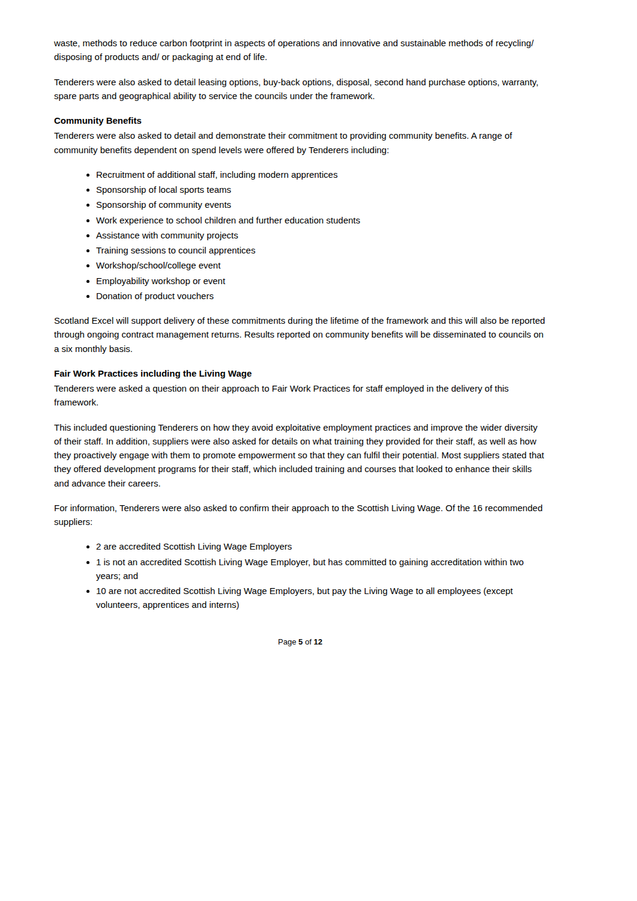waste, methods to reduce carbon footprint in aspects of operations and innovative and sustainable methods of recycling/ disposing of products and/ or packaging at end of life.
Tenderers were also asked to detail leasing options, buy-back options, disposal, second hand purchase options, warranty, spare parts and geographical ability to service the councils under the framework.
Community Benefits
Tenderers were also asked to detail and demonstrate their commitment to providing community benefits. A range of community benefits dependent on spend levels were offered by Tenderers including:
Recruitment of additional staff, including modern apprentices
Sponsorship of local sports teams
Sponsorship of community events
Work experience to school children and further education students
Assistance with community projects
Training sessions to council apprentices
Workshop/school/college event
Employability workshop or event
Donation of product vouchers
Scotland Excel will support delivery of these commitments during the lifetime of the framework and this will also be reported through ongoing contract management returns. Results reported on community benefits will be disseminated to councils on a six monthly basis.
Fair Work Practices including the Living Wage
Tenderers were asked a question on their approach to Fair Work Practices for staff employed in the delivery of this framework.
This included questioning Tenderers on how they avoid exploitative employment practices and improve the wider diversity of their staff. In addition, suppliers were also asked for details on what training they provided for their staff, as well as how they proactively engage with them to promote empowerment so that they can fulfil their potential. Most suppliers stated that they offered development programs for their staff, which included training and courses that looked to enhance their skills and advance their careers.
For information, Tenderers were also asked to confirm their approach to the Scottish Living Wage. Of the 16 recommended suppliers:
2 are accredited Scottish Living Wage Employers
1 is not an accredited Scottish Living Wage Employer, but has committed to gaining accreditation within two years; and
10 are not accredited Scottish Living Wage Employers, but pay the Living Wage to all employees (except volunteers, apprentices and interns)
Page 5 of 12